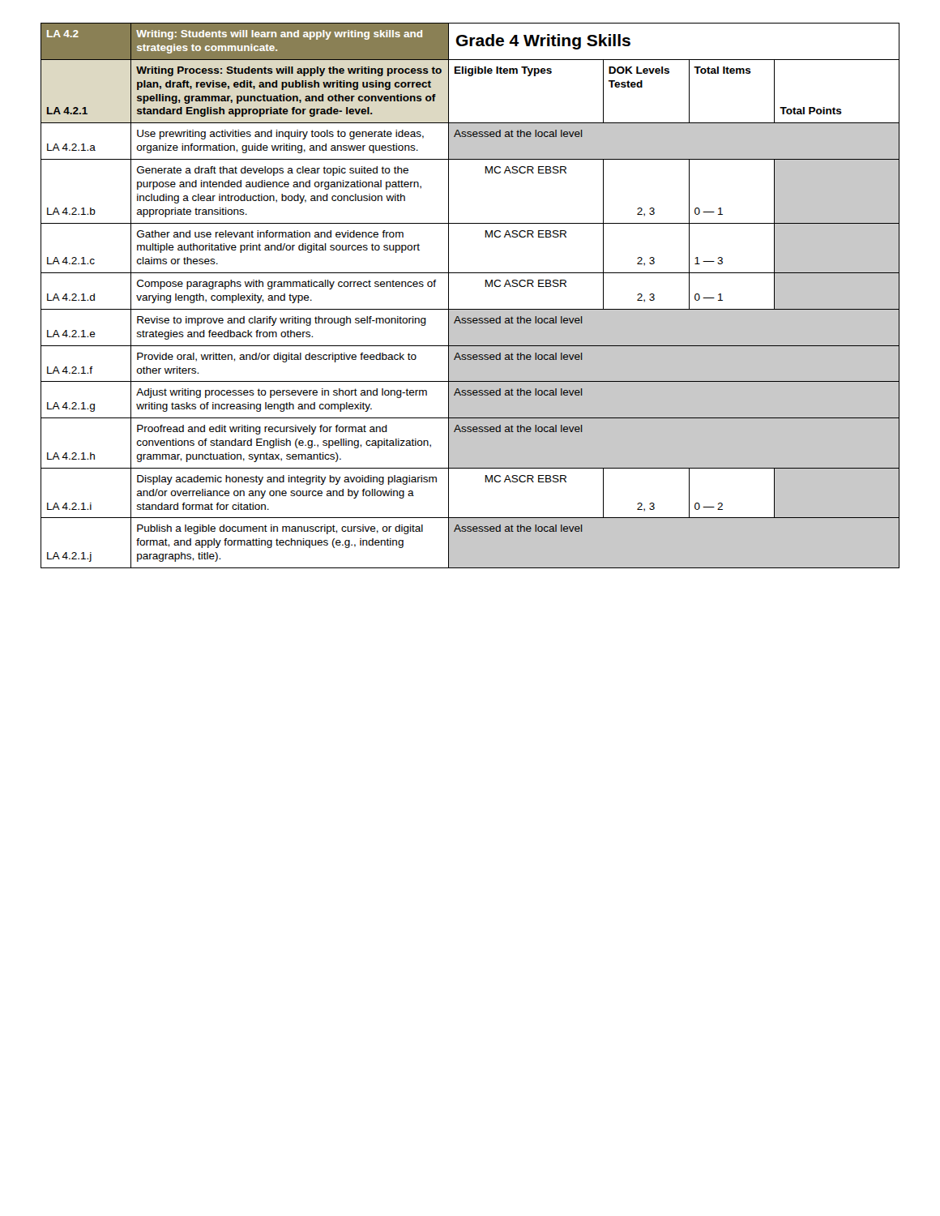| LA 4.2 | Writing: Students will learn and apply writing skills and strategies to communicate. | Grade 4 Writing Skills |
| LA 4.2.1 | Writing Process: Students will apply the writing process to plan, draft, revise, edit, and publish writing using correct spelling, grammar, punctuation, and other conventions of standard English appropriate for grade- level. | Eligible Item Types | DOK Levels Tested | Total Items | Total Points |
| LA 4.2.1.a | Use prewriting activities and inquiry tools to generate ideas, organize information, guide writing, and answer questions. | Assessed at the local level |
| LA 4.2.1.b | Generate a draft that develops a clear topic suited to the purpose and intended audience and organizational pattern, including a clear introduction, body, and conclusion with appropriate transitions. | MC ASCR EBSR | 2, 3 | 0 — 1 | |
| LA 4.2.1.c | Gather and use relevant information and evidence from multiple authoritative print and/or digital sources to support claims or theses. | MC ASCR EBSR | 2, 3 | 1 — 3 | |
| LA 4.2.1.d | Compose paragraphs with grammatically correct sentences of varying length, complexity, and type. | MC ASCR EBSR | 2, 3 | 0 — 1 | |
| LA 4.2.1.e | Revise to improve and clarify writing through self-monitoring strategies and feedback from others. | Assessed at the local level |
| LA 4.2.1.f | Provide oral, written, and/or digital descriptive feedback to other writers. | Assessed at the local level |
| LA 4.2.1.g | Adjust writing processes to persevere in short and long-term writing tasks of increasing length and complexity. | Assessed at the local level |
| LA 4.2.1.h | Proofread and edit writing recursively for format and conventions of standard English (e.g., spelling, capitalization, grammar, punctuation, syntax, semantics). | Assessed at the local level |
| LA 4.2.1.i | Display academic honesty and integrity by avoiding plagiarism and/or overreliance on any one source and by following a standard format for citation. | MC ASCR EBSR | 2, 3 | 0 — 2 | |
| LA 4.2.1.j | Publish a legible document in manuscript, cursive, or digital format, and apply formatting techniques (e.g., indenting paragraphs, title). | Assessed at the local level |